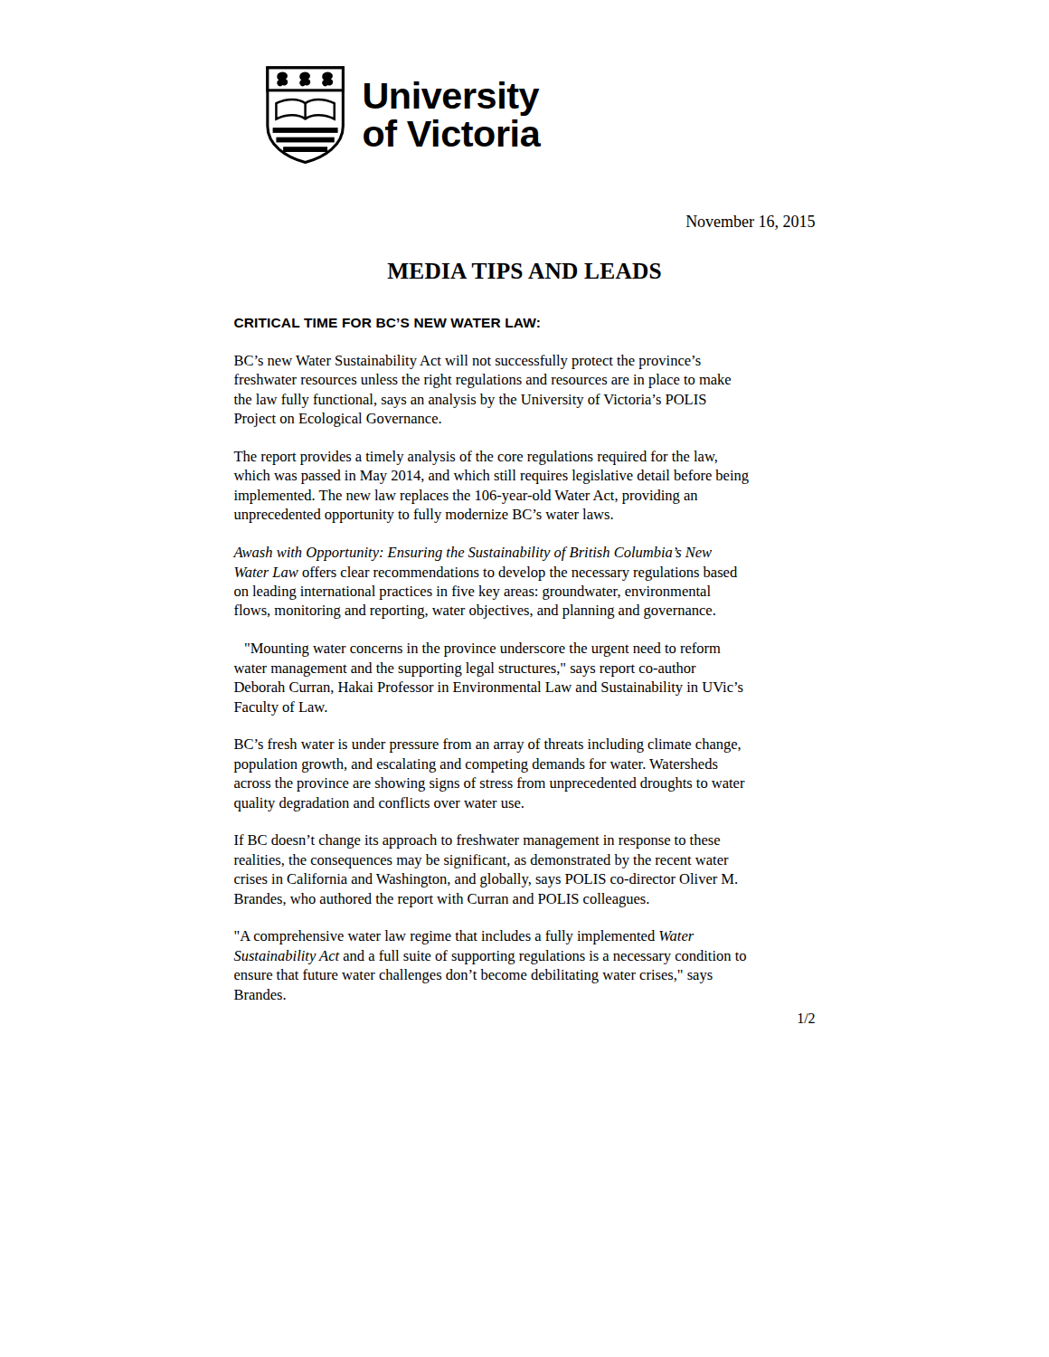University
of Victoria
November 16, 2015
MEDIA TIPS AND LEADS
CRITICAL TIME FOR BC’S NEW WATER LAW:
BC’s new Water Sustainability Act will not successfully protect the province’s freshwater resources unless the right regulations and resources are in place to make the law fully functional, says an analysis by the University of Victoria’s POLIS Project on Ecological Governance.
The report provides a timely analysis of the core regulations required for the law, which was passed in May 2014, and which still requires legislative detail before being implemented. The new law replaces the 106-year-old Water Act, providing an unprecedented opportunity to fully modernize BC’s water laws.
Awash with Opportunity: Ensuring the Sustainability of British Columbia’s New Water Law offers clear recommendations to develop the necessary regulations based on leading international practices in five key areas: groundwater, environmental flows, monitoring and reporting, water objectives, and planning and governance.
"Mounting water concerns in the province underscore the urgent need to reform water management and the supporting legal structures," says report co-author Deborah Curran, Hakai Professor in Environmental Law and Sustainability in UVic’s Faculty of Law.
BC’s fresh water is under pressure from an array of threats including climate change, population growth, and escalating and competing demands for water. Watersheds across the province are showing signs of stress from unprecedented droughts to water quality degradation and conflicts over water use.
If BC doesn’t change its approach to freshwater management in response to these realities, the consequences may be significant, as demonstrated by the recent water crises in California and Washington, and globally, says POLIS co-director Oliver M. Brandes, who authored the report with Curran and POLIS colleagues.
"A comprehensive water law regime that includes a fully implemented Water Sustainability Act and a full suite of supporting regulations is a necessary condition to ensure that future water challenges don’t become debilitating water crises," says Brandes.
1/2